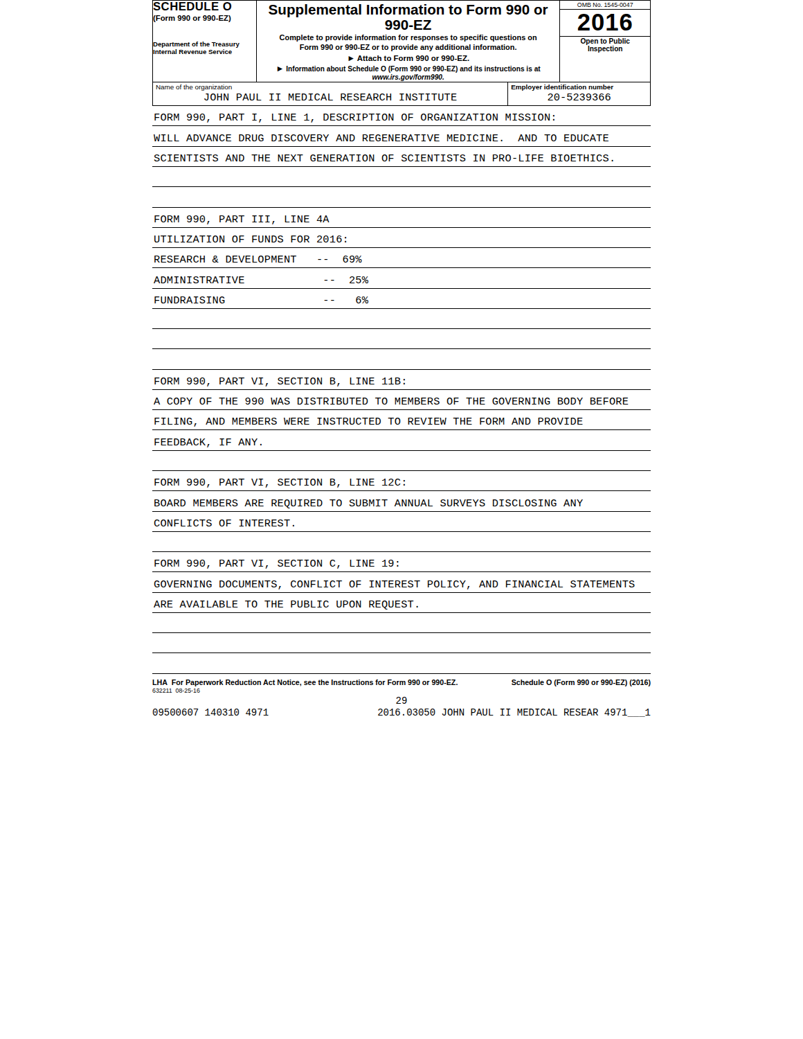| SCHEDULE O (Form 990 or 990-EZ) Department of the Treasury Internal Revenue Service | Supplemental Information to Form 990 or 990-EZ Complete to provide information for responses to specific questions on Form 990 or 990-EZ or to provide any additional information. ► Attach to Form 990 or 990-EZ. ► Information about Schedule O (Form 990 or 990-EZ) and its instructions is at www.irs.gov/form990. | OMB No. 1545-0047 2016 Open to Public Inspection |
| Name of the organization JOHN PAUL II MEDICAL RESEARCH INSTITUTE | Employer identification number 20-5239366 |
FORM 990, PART I, LINE 1, DESCRIPTION OF ORGANIZATION MISSION:
WILL ADVANCE DRUG DISCOVERY AND REGENERATIVE MEDICINE. AND TO EDUCATE
SCIENTISTS AND THE NEXT GENERATION OF SCIENTISTS IN PRO-LIFE BIOETHICS.
FORM 990, PART III, LINE 4A
UTILIZATION OF FUNDS FOR 2016:
RESEARCH & DEVELOPMENT -- 69%
ADMINISTRATIVE -- 25%
FUNDRAISING -- 6%
FORM 990, PART VI, SECTION B, LINE 11B:
A COPY OF THE 990 WAS DISTRIBUTED TO MEMBERS OF THE GOVERNING BODY BEFORE
FILING, AND MEMBERS WERE INSTRUCTED TO REVIEW THE FORM AND PROVIDE
FEEDBACK, IF ANY.
FORM 990, PART VI, SECTION B, LINE 12C:
BOARD MEMBERS ARE REQUIRED TO SUBMIT ANNUAL SURVEYS DISCLOSING ANY
CONFLICTS OF INTEREST.
FORM 990, PART VI, SECTION C, LINE 19:
GOVERNING DOCUMENTS, CONFLICT OF INTEREST POLICY, AND FINANCIAL STATEMENTS
ARE AVAILABLE TO THE PUBLIC UPON REQUEST.
LHA For Paperwork Reduction Act Notice, see the Instructions for Form 990 or 990-EZ.
Schedule O (Form 990 or 990-EZ) (2016)
632211 08-25-16
29
09500607 140310 4971
2016.03050 JOHN PAUL II MEDICAL RESEAR 4971___1